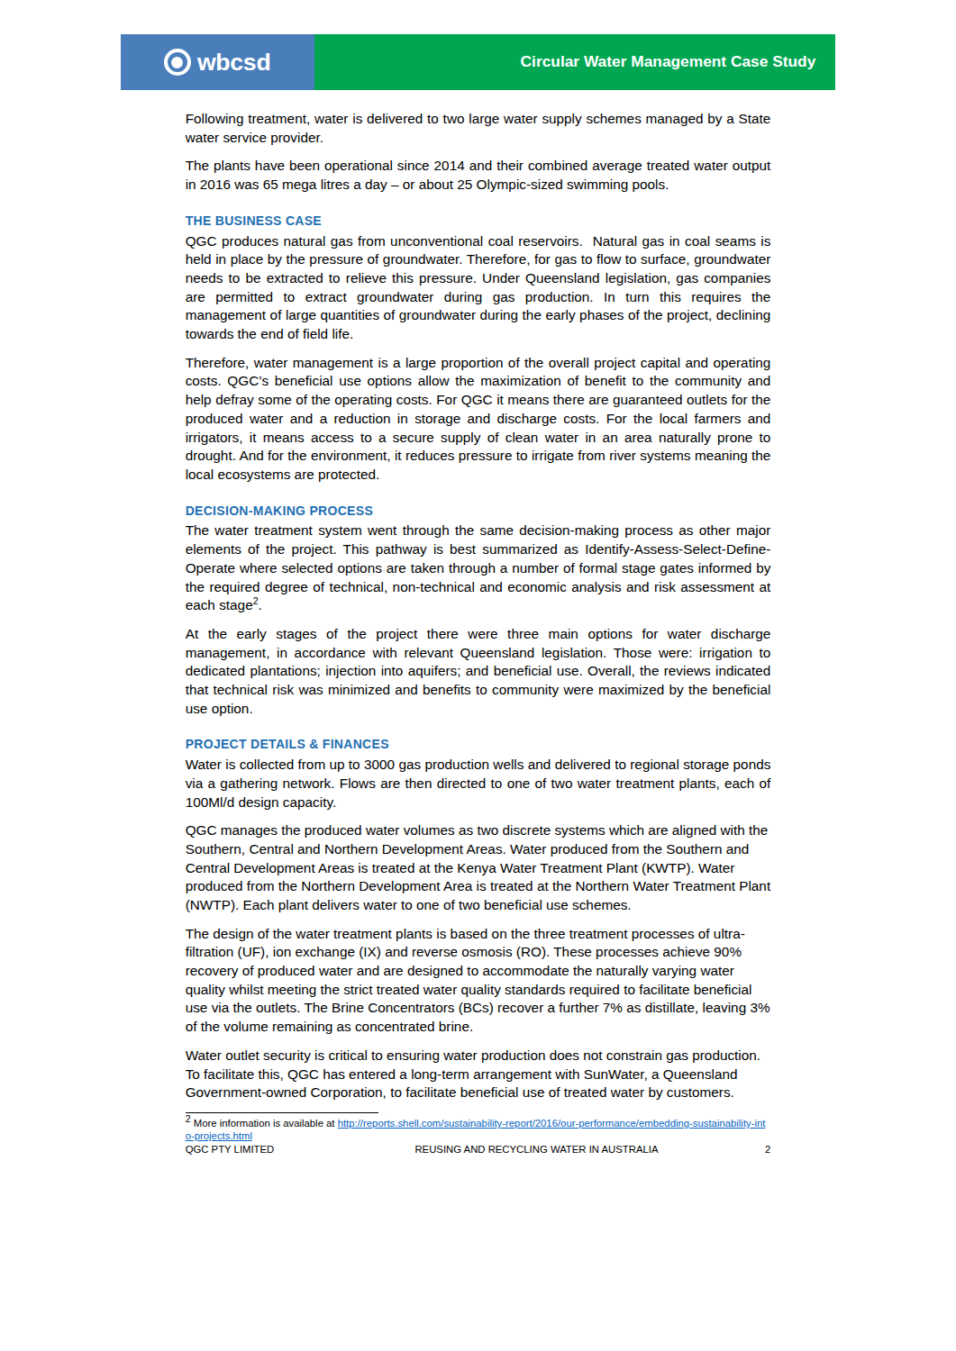wbcsd
Circular Water Management Case Study
Following treatment, water is delivered to two large water supply schemes managed by a State water service provider.
The plants have been operational since 2014 and their combined average treated water output in 2016 was 65 mega litres a day – or about 25 Olympic-sized swimming pools.
THE BUSINESS CASE
QGC produces natural gas from unconventional coal reservoirs. Natural gas in coal seams is held in place by the pressure of groundwater. Therefore, for gas to flow to surface, groundwater needs to be extracted to relieve this pressure. Under Queensland legislation, gas companies are permitted to extract groundwater during gas production. In turn this requires the management of large quantities of groundwater during the early phases of the project, declining towards the end of field life.
Therefore, water management is a large proportion of the overall project capital and operating costs. QGC’s beneficial use options allow the maximization of benefit to the community and help defray some of the operating costs. For QGC it means there are guaranteed outlets for the produced water and a reduction in storage and discharge costs. For the local farmers and irrigators, it means access to a secure supply of clean water in an area naturally prone to drought. And for the environment, it reduces pressure to irrigate from river systems meaning the local ecosystems are protected.
DECISION-MAKING PROCESS
The water treatment system went through the same decision-making process as other major elements of the project. This pathway is best summarized as Identify-Assess-Select-Define-Operate where selected options are taken through a number of formal stage gates informed by the required degree of technical, non-technical and economic analysis and risk assessment at each stage2.
At the early stages of the project there were three main options for water discharge management, in accordance with relevant Queensland legislation. Those were: irrigation to dedicated plantations; injection into aquifers; and beneficial use. Overall, the reviews indicated that technical risk was minimized and benefits to community were maximized by the beneficial use option.
PROJECT DETAILS & FINANCES
Water is collected from up to 3000 gas production wells and delivered to regional storage ponds via a gathering network. Flows are then directed to one of two water treatment plants, each of 100Ml/d design capacity.
QGC manages the produced water volumes as two discrete systems which are aligned with the Southern, Central and Northern Development Areas. Water produced from the Southern and Central Development Areas is treated at the Kenya Water Treatment Plant (KWTP). Water produced from the Northern Development Area is treated at the Northern Water Treatment Plant (NWTP). Each plant delivers water to one of two beneficial use schemes.
The design of the water treatment plants is based on the three treatment processes of ultra-filtration (UF), ion exchange (IX) and reverse osmosis (RO). These processes achieve 90% recovery of produced water and are designed to accommodate the naturally varying water quality whilst meeting the strict treated water quality standards required to facilitate beneficial use via the outlets. The Brine Concentrators (BCs) recover a further 7% as distillate, leaving 3% of the volume remaining as concentrated brine.
Water outlet security is critical to ensuring water production does not constrain gas production. To facilitate this, QGC has entered a long-term arrangement with SunWater, a Queensland Government-owned Corporation, to facilitate beneficial use of treated water by customers.
2 More information is available at http://reports.shell.com/sustainability-report/2016/our-performance/embedding-sustainability-into-projects.html
QGC PTY LIMITED
REUSING AND RECYCLING WATER IN AUSTRALIA
2